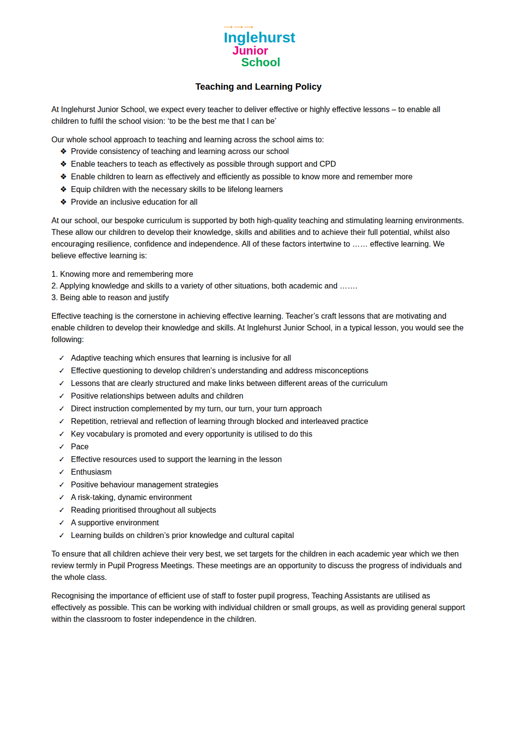⟶⟶⟶ Inglehurst Junior School
Teaching and Learning Policy
At Inglehurst Junior School, we expect every teacher to deliver effective or highly effective lessons – to enable all children to fulfil the school vision: ‘to be the best me that I can be’
Our whole school approach to teaching and learning across the school aims to:
Provide consistency of teaching and learning across our school
Enable teachers to teach as effectively as possible through support and CPD
Enable children to learn as effectively and efficiently as possible to know more and remember more
Equip children with the necessary skills to be lifelong learners
Provide an inclusive education for all
At our school, our bespoke curriculum is supported by both high-quality teaching and stimulating learning environments. These allow our children to develop their knowledge, skills and abilities and to achieve their full potential, whilst also encouraging resilience, confidence and independence. All of these factors intertwine to …… effective learning. We believe effective learning is:
Knowing more and remembering more
Applying knowledge and skills to a variety of other situations, both academic and …….
Being able to reason and justify
Effective teaching is the cornerstone in achieving effective learning. Teacher’s craft lessons that are motivating and enable children to develop their knowledge and skills. At Inglehurst Junior School, in a typical lesson, you would see the following:
Adaptive teaching which ensures that learning is inclusive for all
Effective questioning to develop children’s understanding and address misconceptions
Lessons that are clearly structured and make links between different areas of the curriculum
Positive relationships between adults and children
Direct instruction complemented by my turn, our turn, your turn approach
Repetition, retrieval and reflection of learning through blocked and interleaved practice
Key vocabulary is promoted and every opportunity is utilised to do this
Pace
Effective resources used to support the learning in the lesson
Enthusiasm
Positive behaviour management strategies
A risk-taking, dynamic environment
Reading prioritised throughout all subjects
A supportive environment
Learning builds on children’s prior knowledge and cultural capital
To ensure that all children achieve their very best, we set targets for the children in each academic year which we then review termly in Pupil Progress Meetings. These meetings are an opportunity to discuss the progress of individuals and the whole class.
Recognising the importance of efficient use of staff to foster pupil progress, Teaching Assistants are utilised as effectively as possible. This can be working with individual children or small groups, as well as providing general support within the classroom to foster independence in the children.